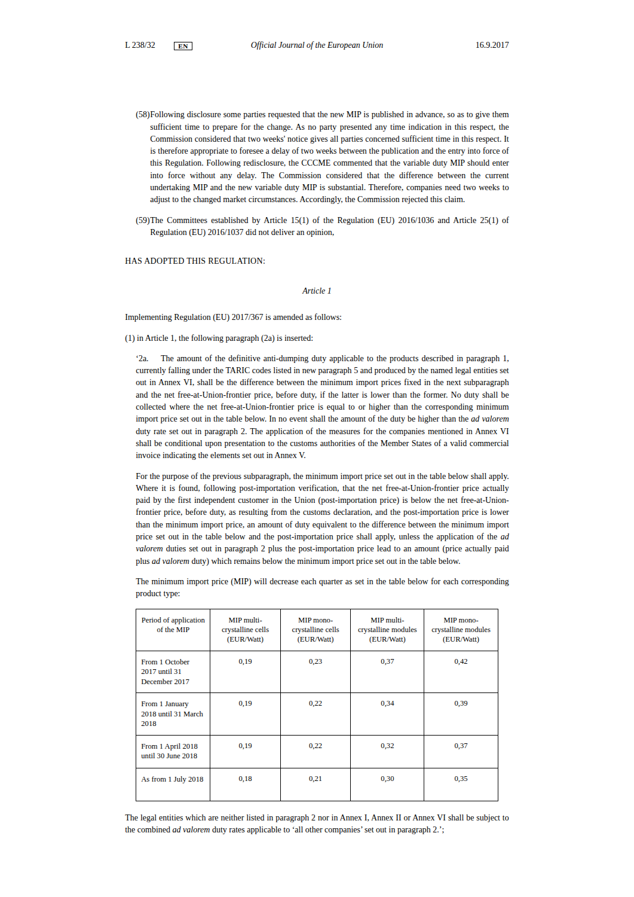L 238/32 EN
Official Journal of the European Union
16.9.2017
(58)
Following disclosure some parties requested that the new MIP is published in advance, so as to give them sufficient time to prepare for the change. As no party presented any time indication in this respect, the Commission considered that two weeks' notice gives all parties concerned sufficient time in this respect. It is therefore appropriate to foresee a delay of two weeks between the publication and the entry into force of this Regulation. Following redisclosure, the CCCME commented that the variable duty MIP should enter into force without any delay. The Commission considered that the difference between the current undertaking MIP and the new variable duty MIP is substantial. Therefore, companies need two weeks to adjust to the changed market circumstances. Accordingly, the Commission rejected this claim.
(59)
The Committees established by Article 15(1) of the Regulation (EU) 2016/1036 and Article 25(1) of Regulation (EU) 2016/1037 did not deliver an opinion,
HAS ADOPTED THIS REGULATION:
Article 1
Implementing Regulation (EU) 2017/367 is amended as follows:
(1) in Article 1, the following paragraph (2a) is inserted:
‘2a. The amount of the definitive anti-dumping duty applicable to the products described in paragraph 1, currently falling under the TARIC codes listed in new paragraph 5 and produced by the named legal entities set out in Annex VI, shall be the difference between the minimum import prices fixed in the next subparagraph and the net free-at-Union-frontier price, before duty, if the latter is lower than the former. No duty shall be collected where the net free-at-Union-frontier price is equal to or higher than the corresponding minimum import price set out in the table below. In no event shall the amount of the duty be higher than the ad valorem duty rate set out in paragraph 2. The application of the measures for the companies mentioned in Annex VI shall be conditional upon presentation to the customs authorities of the Member States of a valid commercial invoice indicating the elements set out in Annex V.
For the purpose of the previous subparagraph, the minimum import price set out in the table below shall apply. Where it is found, following post-importation verification, that the net free-at-Union-frontier price actually paid by the first independent customer in the Union (post-importation price) is below the net free-at-Union-frontier price, before duty, as resulting from the customs declaration, and the post-importation price is lower than the minimum import price, an amount of duty equivalent to the difference between the minimum import price set out in the table below and the post-importation price shall apply, unless the application of the ad valorem duties set out in paragraph 2 plus the post-importation price lead to an amount (price actually paid plus ad valorem duty) which remains below the minimum import price set out in the table below.
The minimum import price (MIP) will decrease each quarter as set in the table below for each corresponding product type:
| Period of application of the MIP | MIP multi-crystalline cells (EUR/Watt) | MIP mono-crystalline cells (EUR/Watt) | MIP multi-crystalline modules (EUR/Watt) | MIP mono-crystalline modules (EUR/Watt) |
| --- | --- | --- | --- | --- |
| From 1 October 2017 until 31 December 2017 | 0,19 | 0,23 | 0,37 | 0,42 |
| From 1 January 2018 until 31 March 2018 | 0,19 | 0,22 | 0,34 | 0,39 |
| From 1 April 2018 until 30 June 2018 | 0,19 | 0,22 | 0,32 | 0,37 |
| As from 1 July 2018 | 0,18 | 0,21 | 0,30 | 0,35 |
The legal entities which are neither listed in paragraph 2 nor in Annex I, Annex II or Annex VI shall be subject to the combined ad valorem duty rates applicable to ‘all other companies’ set out in paragraph 2.’;